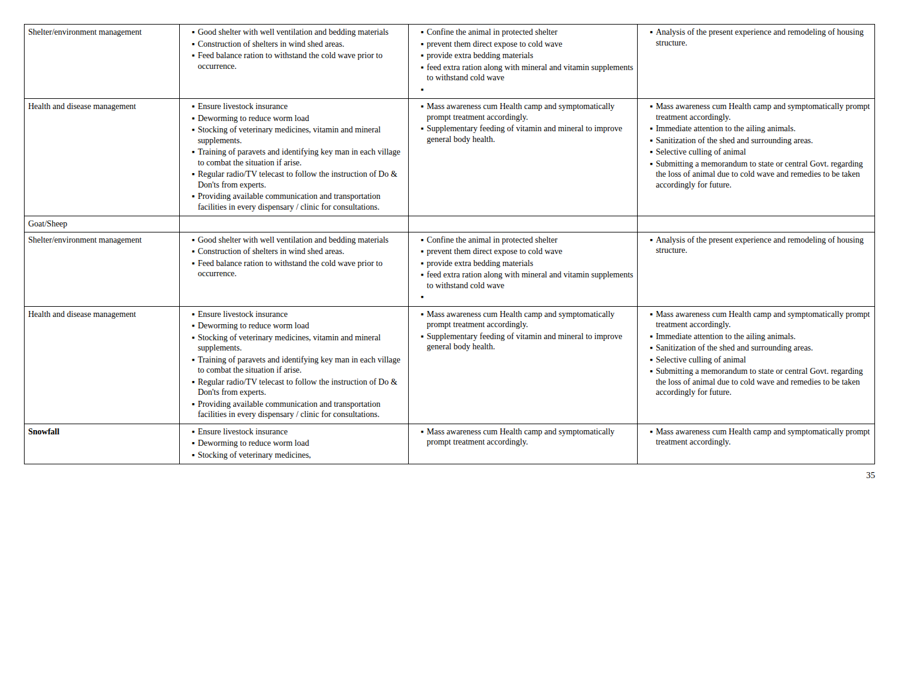| Shelter/environment management | Good shelter with well ventilation and bedding materials Construction of shelters in wind shed areas. Feed balance ration to withstand the cold wave prior to occurrence. | Confine the animal in protected shelter prevent them direct expose to cold wave provide extra bedding materials feed extra ration along with mineral and vitamin supplements to withstand cold wave | Analysis of the present experience and remodeling of housing structure. |
| Health and disease management | Ensure livestock insurance Deworming to reduce worm load Stocking of veterinary medicines, vitamin and mineral supplements. Training of paravets and identifying key man in each village to combat the situation if arise. Regular radio/TV telecast to follow the instruction of Do & Don'ts from experts. Providing available communication and transportation facilities in every dispensary / clinic for consultations. | Mass awareness cum Health camp and symptomatically prompt treatment accordingly. Supplementary feeding of vitamin and mineral to improve general body health. | Mass awareness cum Health camp and symptomatically prompt treatment accordingly. Immediate attention to the ailing animals. Sanitization of the shed and surrounding areas. Selective culling of animal Submitting a memorandum to state or central Govt. regarding the loss of animal due to cold wave and remedies to be taken accordingly for future. |
| Goat/Sheep | | | |
| Shelter/environment management | Good shelter with well ventilation and bedding materials Construction of shelters in wind shed areas. Feed balance ration to withstand the cold wave prior to occurrence. | Confine the animal in protected shelter prevent them direct expose to cold wave provide extra bedding materials feed extra ration along with mineral and vitamin supplements to withstand cold wave | Analysis of the present experience and remodeling of housing structure. |
| Health and disease management | Ensure livestock insurance Deworming to reduce worm load Stocking of veterinary medicines, vitamin and mineral supplements. Training of paravets and identifying key man in each village to combat the situation if arise. Regular radio/TV telecast to follow the instruction of Do & Don'ts from experts. Providing available communication and transportation facilities in every dispensary / clinic for consultations. | Mass awareness cum Health camp and symptomatically prompt treatment accordingly. Supplementary feeding of vitamin and mineral to improve general body health. | Mass awareness cum Health camp and symptomatically prompt treatment accordingly. Immediate attention to the ailing animals. Sanitization of the shed and surrounding areas. Selective culling of animal Submitting a memorandum to state or central Govt. regarding the loss of animal due to cold wave and remedies to be taken accordingly for future. |
| Snowfall | Ensure livestock insurance Deworming to reduce worm load Stocking of veterinary medicines, | Mass awareness cum Health camp and symptomatically prompt treatment accordingly. | Mass awareness cum Health camp and symptomatically prompt treatment accordingly. |
35